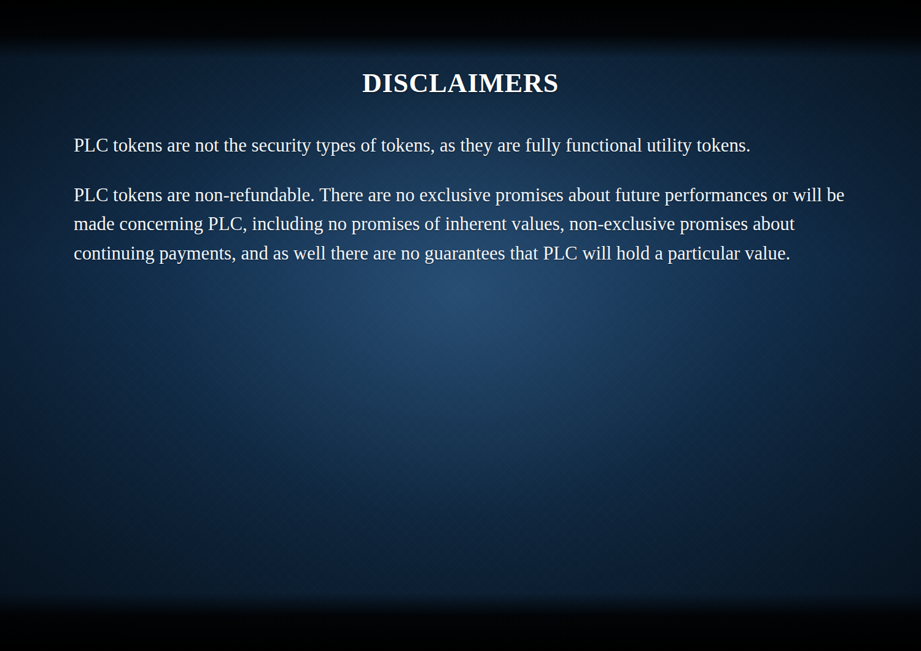DISCLAIMERS
PLC tokens are not the security types of tokens, as they are fully functional utility tokens.
PLC tokens are non-refundable. There are no exclusive promises about future performances or will be made concerning PLC, including no promises of inherent values, non-exclusive promises about continuing payments, and as well there are no guarantees that PLC will hold a particular value.